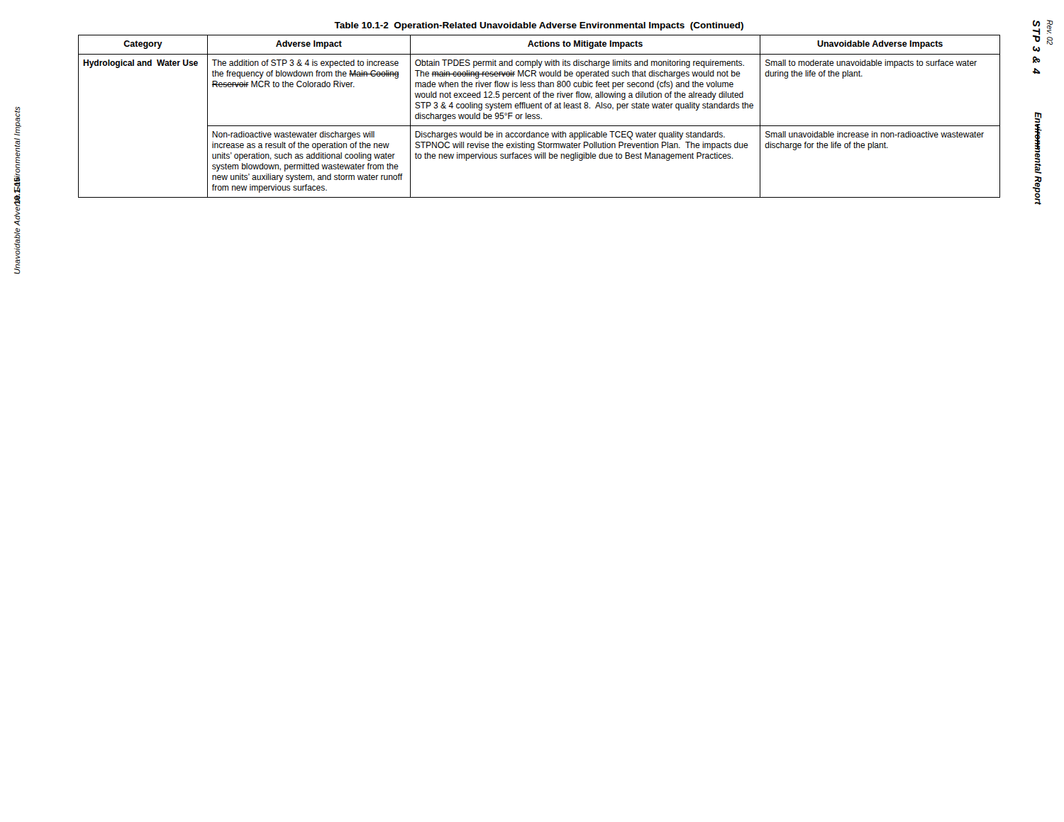Unavoidable Adverse Environmental Impacts
10.1-15
STP 3 & 4
Rev. 02
Environmental Report
Table 10.1-2 Operation-Related Unavoidable Adverse Environmental Impacts (Continued)
| Category | Adverse Impact | Actions to Mitigate Impacts | Unavoidable Adverse Impacts |
| --- | --- | --- | --- |
| Hydrological and Water Use | The addition of STP 3 & 4 is expected to increase the frequency of blowdown from the Main Cooling Reservoir MCR to the Colorado River. | Obtain TPDES permit and comply with its discharge limits and monitoring requirements. The main cooling reservoir MCR would be operated such that discharges would not be made when the river flow is less than 800 cubic feet per second (cfs) and the volume would not exceed 12.5 percent of the river flow, allowing a dilution of the already diluted STP 3 & 4 cooling system effluent of at least 8. Also, per state water quality standards the discharges would be 95°F or less. | Small to moderate unavoidable impacts to surface water during the life of the plant. |
| Non-radioactive wastewater discharges will increase as a result of the operation of the new units’ operation, such as additional cooling water system blowdown, permitted wastewater from the new units’ auxiliary system, and storm water runoff from new impervious surfaces. | Discharges would be in accordance with applicable TCEQ water quality standards. STPNOC will revise the existing Stormwater Pollution Prevention Plan. The impacts due to the new impervious surfaces will be negligible due to Best Management Practices. | Small unavoidable increase in non-radioactive wastewater discharge for the life of the plant. |